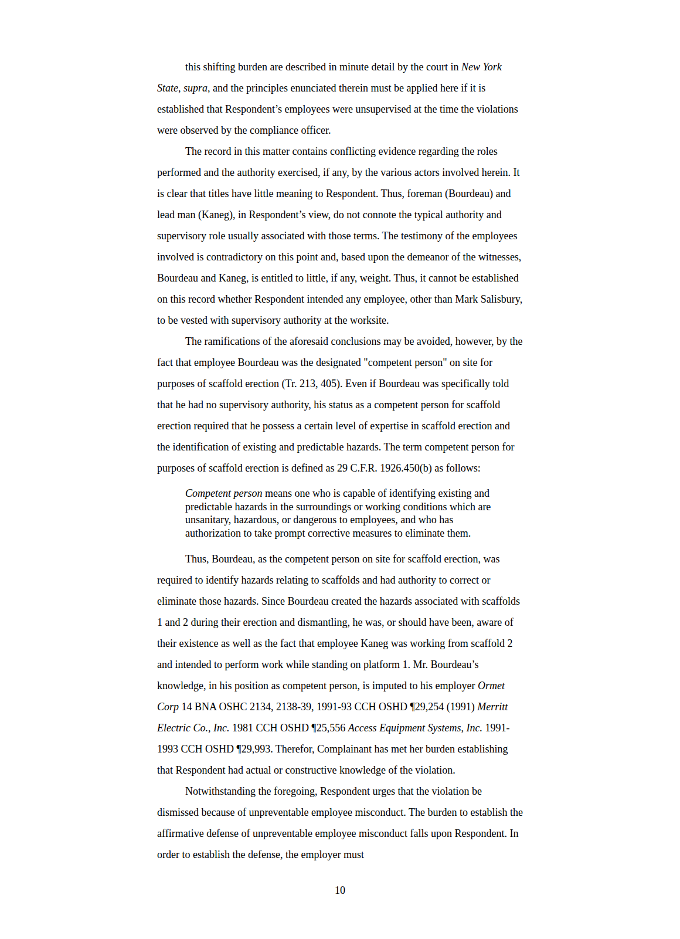this shifting burden are described in minute detail by the court in New York State, supra, and the principles enunciated therein must be applied here if it is established that Respondent’s employees were unsupervised at the time the violations were observed by the compliance officer.
The record in this matter contains conflicting evidence regarding the roles performed and the authority exercised, if any, by the various actors involved herein. It is clear that titles have little meaning to Respondent. Thus, foreman (Bourdeau) and lead man (Kaneg), in Respondent’s view, do not connote the typical authority and supervisory role usually associated with those terms. The testimony of the employees involved is contradictory on this point and, based upon the demeanor of the witnesses, Bourdeau and Kaneg, is entitled to little, if any, weight. Thus, it cannot be established on this record whether Respondent intended any employee, other than Mark Salisbury, to be vested with supervisory authority at the worksite.
The ramifications of the aforesaid conclusions may be avoided, however, by the fact that employee Bourdeau was the designated "competent person" on site for purposes of scaffold erection (Tr. 213, 405). Even if Bourdeau was specifically told that he had no supervisory authority, his status as a competent person for scaffold erection required that he possess a certain level of expertise in scaffold erection and the identification of existing and predictable hazards. The term competent person for purposes of scaffold erection is defined as 29 C.F.R. 1926.450(b) as follows:
Competent person means one who is capable of identifying existing and predictable hazards in the surroundings or working conditions which are unsanitary, hazardous, or dangerous to employees, and who has authorization to take prompt corrective measures to eliminate them.
Thus, Bourdeau, as the competent person on site for scaffold erection, was required to identify hazards relating to scaffolds and had authority to correct or eliminate those hazards. Since Bourdeau created the hazards associated with scaffolds 1 and 2 during their erection and dismantling, he was, or should have been, aware of their existence as well as the fact that employee Kaneg was working from scaffold 2 and intended to perform work while standing on platform 1. Mr. Bourdeau’s knowledge, in his position as competent person, is imputed to his employer Ormet Corp 14 BNA OSHC 2134, 2138-39, 1991-93 CCH OSHD ¶29,254 (1991) Merritt Electric Co., Inc. 1981 CCH OSHD ¶25,556 Access Equipment Systems, Inc. 1991-1993 CCH OSHD ¶29,993. Therefor, Complainant has met her burden establishing that Respondent had actual or constructive knowledge of the violation.
Notwithstanding the foregoing, Respondent urges that the violation be dismissed because of unpreventable employee misconduct. The burden to establish the affirmative defense of unpreventable employee misconduct falls upon Respondent. In order to establish the defense, the employer must
10